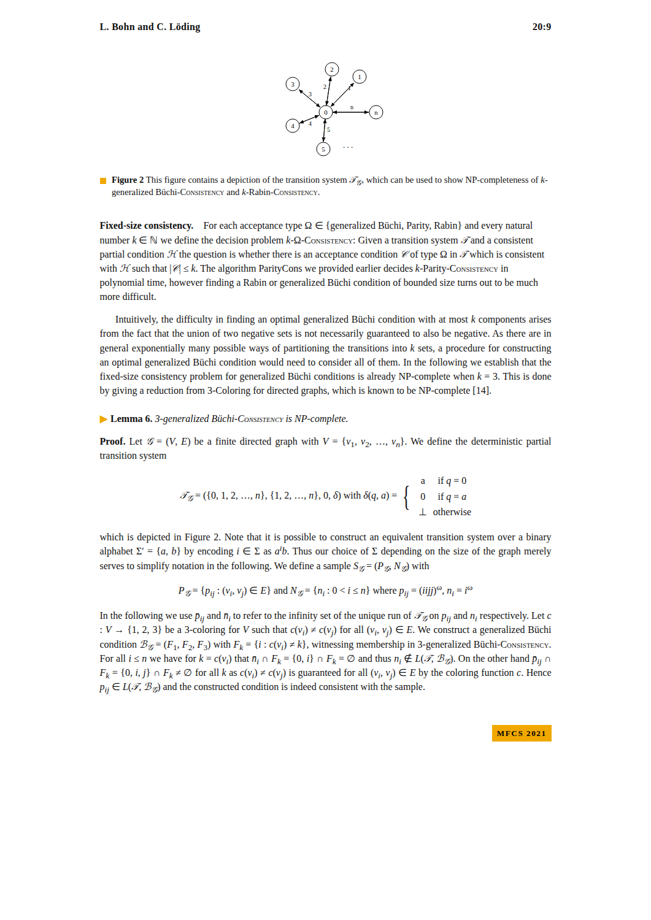L. Bohn and C. Löding 20:9
0 1 1 2 2 3 3 4 4 5 5 n n . . .
Figure 2 This figure contains a depiction of the transition system 𝒯𝒢, which can be used to show NP-completeness of k-generalized Büchi-Consistency and k-Rabin-Consistency.
Fixed-size consistency.
For each acceptance type Ω ∈ {generalized Büchi, Parity, Rabin} and every natural number k ∈ ℕ we define the decision problem k-Ω-Consistency: Given a transition system 𝒯 and a consistent partial condition ℋ the question is whether there is an acceptance condition 𝒞 of type Ω in 𝒯 which is consistent with ℋ such that |𝒞| ≤ k. The algorithm ParityCons we provided earlier decides k-Parity-Consistency in polynomial time, however finding a Rabin or generalized Büchi condition of bounded size turns out to be much more difficult.
Intuitively, the difficulty in finding an optimal generalized Büchi condition with at most k components arises from the fact that the union of two negative sets is not necessarily guaranteed to also be negative. As there are in general exponentially many possible ways of partitioning the transitions into k sets, a procedure for constructing an optimal generalized Büchi condition would need to consider all of them. In the following we establish that the fixed-size consistency problem for generalized Büchi conditions is already NP-complete when k = 3. This is done by giving a reduction from 3-Coloring for directed graphs, which is known to be NP-complete [14].
▶Lemma 6. 3-generalized Büchi-Consistency is NP-complete.
Proof. Let 𝒢 = (V, E) be a finite directed graph with V = {v1, v2, …, vn}. We define the deterministic partial transition system
𝒯𝒢 = ({0, 1, 2, …, n}, {1, 2, …, n}, 0, δ) with δ(q, a) = { aif q = 0 0 if q = a ⊥otherwise
which is depicted in Figure 2. Note that it is possible to construct an equivalent transition system over a binary alphabet Σ′ = {a, b} by encoding i ∈ Σ as aib. Thus our choice of Σ depending on the size of the graph merely serves to simplify notation in the following. We define a sample S𝒢 = (P𝒢, N𝒢) with
P𝒢 = {pij : (vi, vj) ∈ E} and N𝒢 = {ni : 0 < i ≤ n} where pij = (iijj)ω, ni = iω
In the following we use p̄ij and n̄i to refer to the infinity set of the unique run of 𝒯𝒢 on pij and ni respectively. Let c : V → {1, 2, 3} be a 3-coloring for V such that c(vi) ≠ c(vj) for all (vi, vj) ∈ E. We construct a generalized Büchi condition ℬ𝒢 = (F1, F2, F3) with Fk = {i : c(vi) ≠ k}, witnessing membership in 3-generalized Büchi-Consistency. For all i ≤ n we have for k = c(vi) that n̄i ∩ Fk = {0, i} ∩ Fk = ∅ and thus ni ∉ L(𝒯, ℬ𝒢). On the other hand p̄ij ∩ Fk = {0, i, j} ∩ Fk ≠ ∅ for all k as c(vi) ≠ c(vj) is guaranteed for all (vi, vj) ∈ E by the coloring function c. Hence pij ∈ L(𝒯, ℬ𝒢) and the constructed condition is indeed consistent with the sample.
MFCS 2021